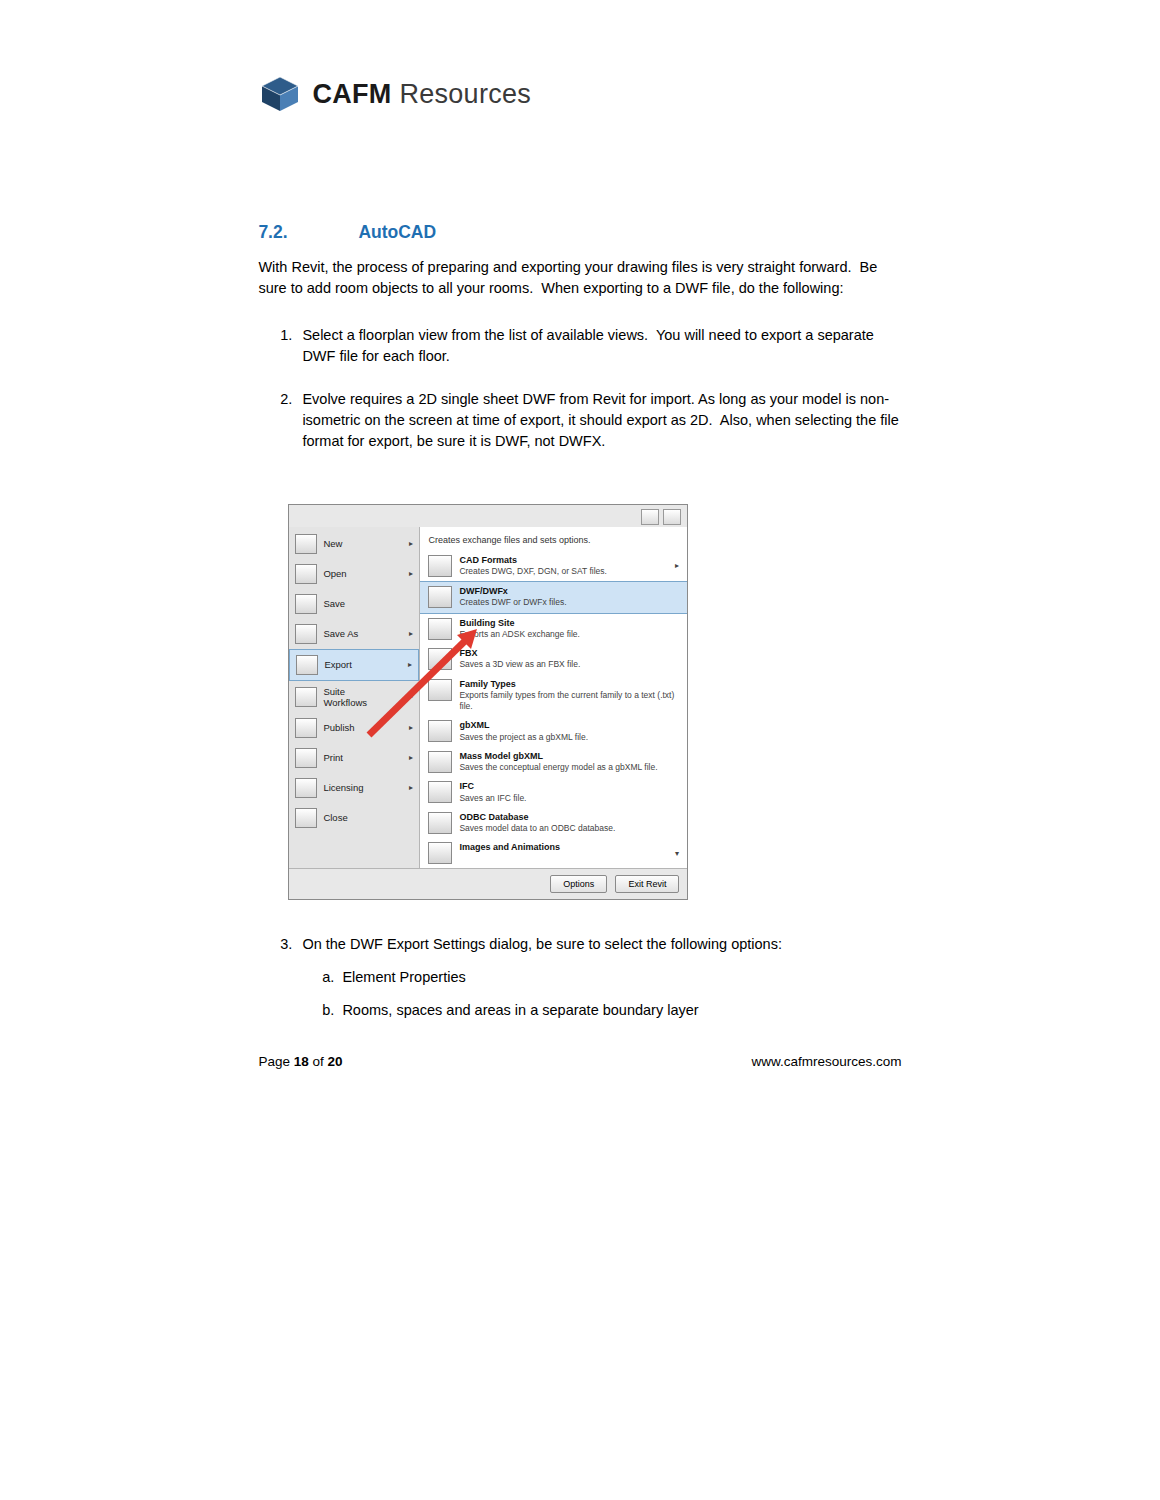CAFM Resources
7.2. AutoCAD
With Revit, the process of preparing and exporting your drawing files is very straight forward. Be sure to add room objects to all your rooms. When exporting to a DWF file, do the following:
Select a floorplan view from the list of available views. You will need to export a separate DWF file for each floor.
Evolve requires a 2D single sheet DWF from Revit for import. As long as your model is non-isometric on the screen at time of export, it should export as 2D. Also, when selecting the file format for export, be sure it is DWF, not DWFX.
New
▸
Open
▸
Save
Save As
▸
Export
▸
Suite
Workflows
▸
Publish
▸
Print
▸
Licensing
▸
Close
Creates exchange files and sets options.
CAD Formats Creates DWG, DXF, DGN, or SAT files.
▸
DWF/DWFx Creates DWF or DWFx files.
Building Site Exports an ADSK exchange file.
FBX Saves a 3D view as an FBX file.
Family Types Exports family types from the current family to a text (.txt) file.
gbXML Saves the project as a gbXML file.
Mass Model gbXML Saves the conceptual energy model as a gbXML file.
IFC Saves an IFC file.
ODBC Database Saves model data to an ODBC database.
Images and Animations
▾
Options
Exit Revit
On the DWF Export Settings dialog, be sure to select the following options:
Element Properties
Rooms, spaces and areas in a separate boundary layer
Page 18 of 20
www.cafmresources.com